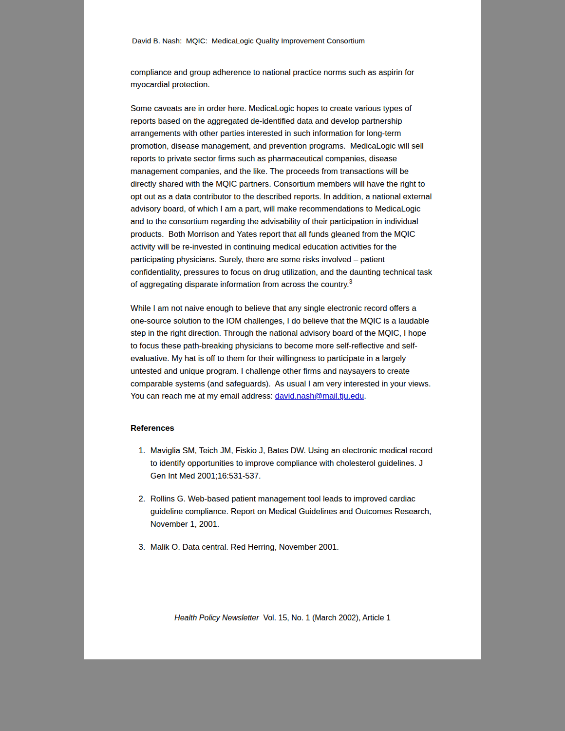David B. Nash: MQIC: MedicaLogic Quality Improvement Consortium
compliance and group adherence to national practice norms such as aspirin for myocardial protection.
Some caveats are in order here. MedicaLogic hopes to create various types of reports based on the aggregated de-identified data and develop partnership arrangements with other parties interested in such information for long-term promotion, disease management, and prevention programs. MedicaLogic will sell reports to private sector firms such as pharmaceutical companies, disease management companies, and the like. The proceeds from transactions will be directly shared with the MQIC partners. Consortium members will have the right to opt out as a data contributor to the described reports. In addition, a national external advisory board, of which I am a part, will make recommendations to MedicaLogic and to the consortium regarding the advisability of their participation in individual products. Both Morrison and Yates report that all funds gleaned from the MQIC activity will be re-invested in continuing medical education activities for the participating physicians. Surely, there are some risks involved – patient confidentiality, pressures to focus on drug utilization, and the daunting technical task of aggregating disparate information from across the country.3
While I am not naive enough to believe that any single electronic record offers a one-source solution to the IOM challenges, I do believe that the MQIC is a laudable step in the right direction. Through the national advisory board of the MQIC, I hope to focus these path-breaking physicians to become more self-reflective and self-evaluative. My hat is off to them for their willingness to participate in a largely untested and unique program. I challenge other firms and naysayers to create comparable systems (and safeguards). As usual I am very interested in your views. You can reach me at my email address: david.nash@mail.tju.edu.
References
Maviglia SM, Teich JM, Fiskio J, Bates DW. Using an electronic medical record to identify opportunities to improve compliance with cholesterol guidelines. J Gen Int Med 2001;16:531-537.
Rollins G. Web-based patient management tool leads to improved cardiac guideline compliance. Report on Medical Guidelines and Outcomes Research, November 1, 2001.
Malik O. Data central. Red Herring, November 2001.
Health Policy Newsletter Vol. 15, No. 1 (March 2002), Article 1